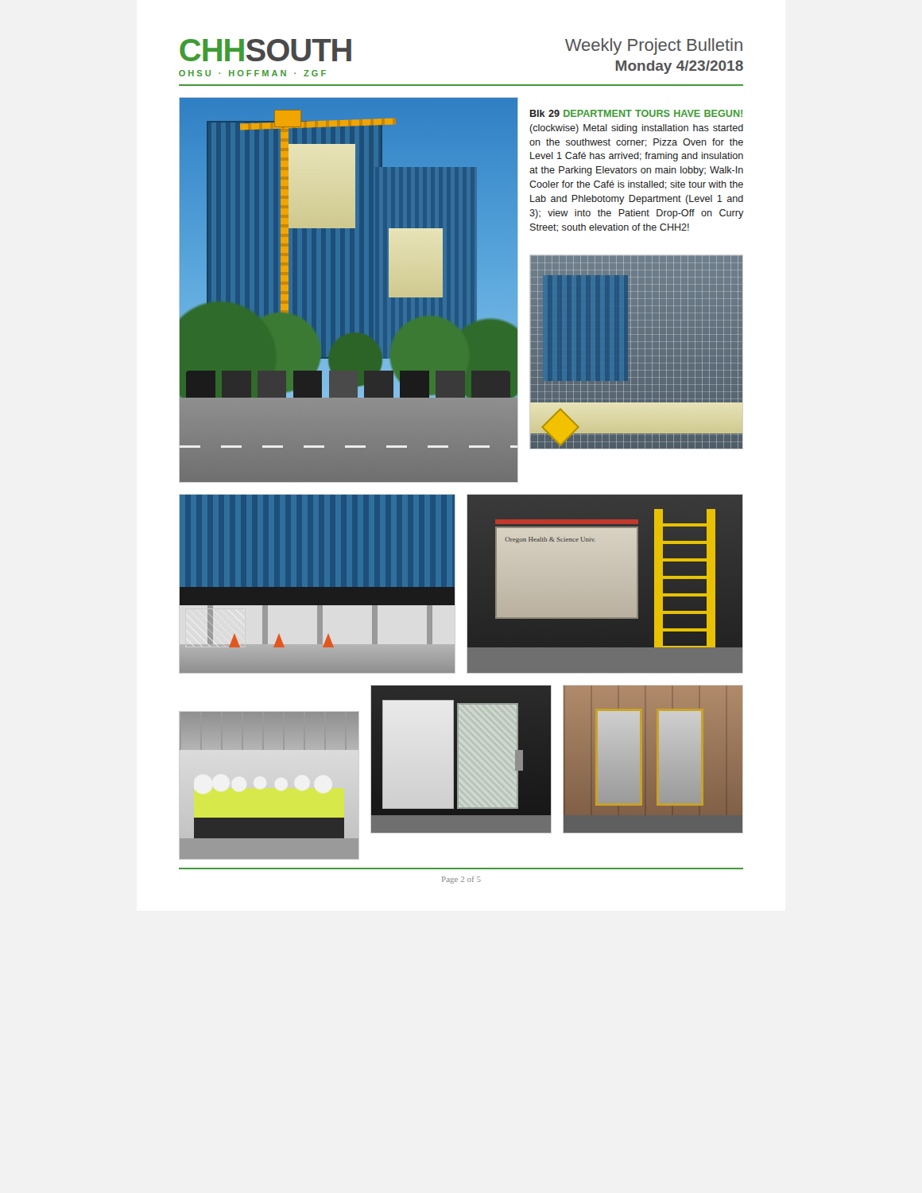CHH SOUTH
OHSU · HOFFMAN · ZGF
Weekly Project Bulletin
Monday 4/23/2018
Blk 29 DEPARTMENT TOURS HAVE BEGUN! (clockwise) Metal siding installation has started on the southwest corner; Pizza Oven for the Level 1 Café has arrived; framing and insulation at the Parking Elevators on main lobby; Walk-In Cooler for the Café is installed; site tour with the Lab and Phlebotomy Department (Level 1 and 3); view into the Patient Drop-Off on Curry Street; south elevation of the CHH2!
Oregon Health & Science Univ.
Page 2 of 5